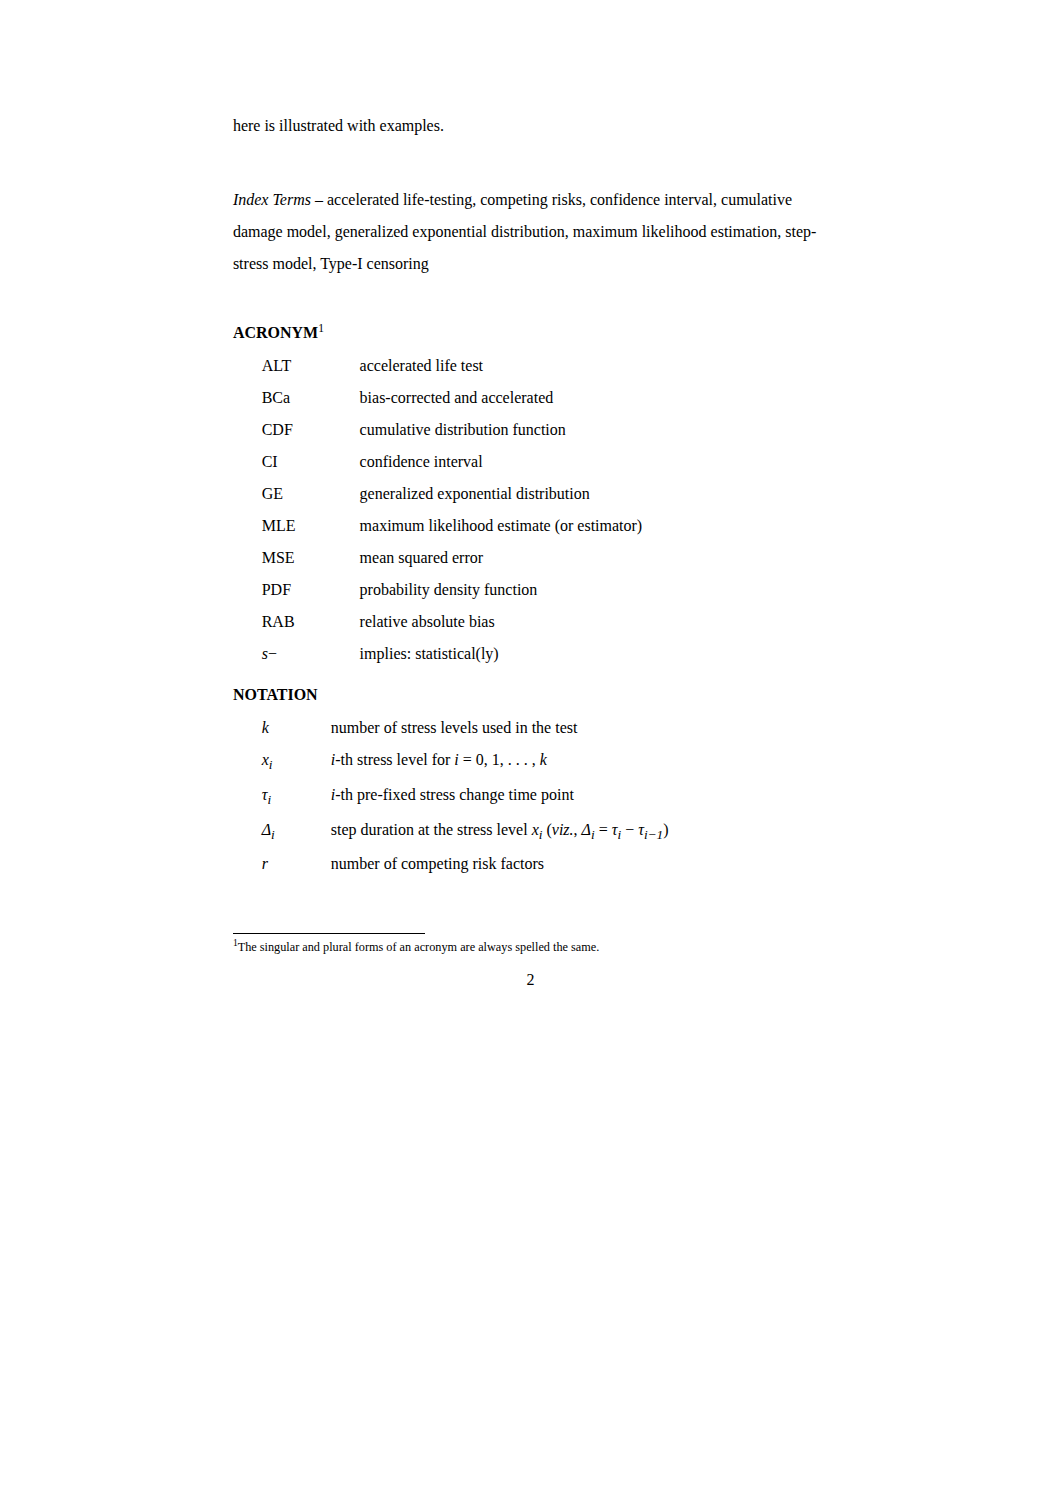here is illustrated with examples.
Index Terms – accelerated life-testing, competing risks, confidence interval, cumulative damage model, generalized exponential distribution, maximum likelihood estimation, step-stress model, Type-I censoring
ACRONYM1
| ALT | accelerated life test |
| BCa | bias-corrected and accelerated |
| CDF | cumulative distribution function |
| CI | confidence interval |
| GE | generalized exponential distribution |
| MLE | maximum likelihood estimate (or estimator) |
| MSE | mean squared error |
| PDF | probability density function |
| RAB | relative absolute bias |
| s − | implies: statistical(ly) |
NOTATION
| k | number of stress levels used in the test |
| x i | i -th stress level for i = 0, 1, . . . , k |
| τ i | i -th pre-fixed stress change time point |
| Δ i | step duration at the stress level x i ( viz. , Δ i = τ i − τ i−1 ) |
| r | number of competing risk factors |
1The singular and plural forms of an acronym are always spelled the same.
2